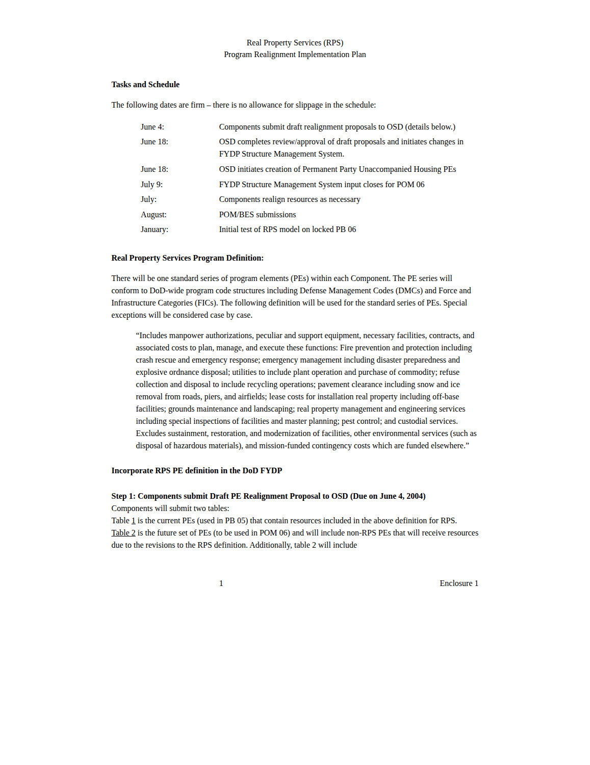Real Property Services (RPS)
Program Realignment Implementation Plan
Tasks and Schedule
The following dates are firm – there is no allowance for slippage in the schedule:
| June 4: | Components submit draft realignment proposals to OSD (details below.) |
| June 18: | OSD completes review/approval of draft proposals and initiates changes in FYDP Structure Management System. |
| June 18: | OSD initiates creation of Permanent Party Unaccompanied Housing PEs |
| July 9: | FYDP Structure Management System input closes for POM 06 |
| July: | Components realign resources as necessary |
| August: | POM/BES submissions |
| January: | Initial test of RPS model on locked PB 06 |
Real Property Services Program Definition:
There will be one standard series of program elements (PEs) within each Component. The PE series will conform to DoD-wide program code structures including Defense Management Codes (DMCs) and Force and Infrastructure Categories (FICs). The following definition will be used for the standard series of PEs. Special exceptions will be considered case by case.
“Includes manpower authorizations, peculiar and support equipment, necessary facilities, contracts, and associated costs to plan, manage, and execute these functions: Fire prevention and protection including crash rescue and emergency response; emergency management including disaster preparedness and explosive ordnance disposal; utilities to include plant operation and purchase of commodity; refuse collection and disposal to include recycling operations; pavement clearance including snow and ice removal from roads, piers, and airfields; lease costs for installation real property including off-base facilities; grounds maintenance and landscaping; real property management and engineering services including special inspections of facilities and master planning; pest control; and custodial services. Excludes sustainment, restoration, and modernization of facilities, other environmental services (such as disposal of hazardous materials), and mission-funded contingency costs which are funded elsewhere.”
Incorporate RPS PE definition in the DoD FYDP
Step 1: Components submit Draft PE Realignment Proposal to OSD (Due on June 4, 2004)
Components will submit two tables:
Table 1 is the current PEs (used in PB 05) that contain resources included in the above definition for RPS.
Table 2 is the future set of PEs (to be used in POM 06) and will include non-RPS PEs that will receive resources due to the revisions to the RPS definition. Additionally, table 2 will include
1 Enclosure 1